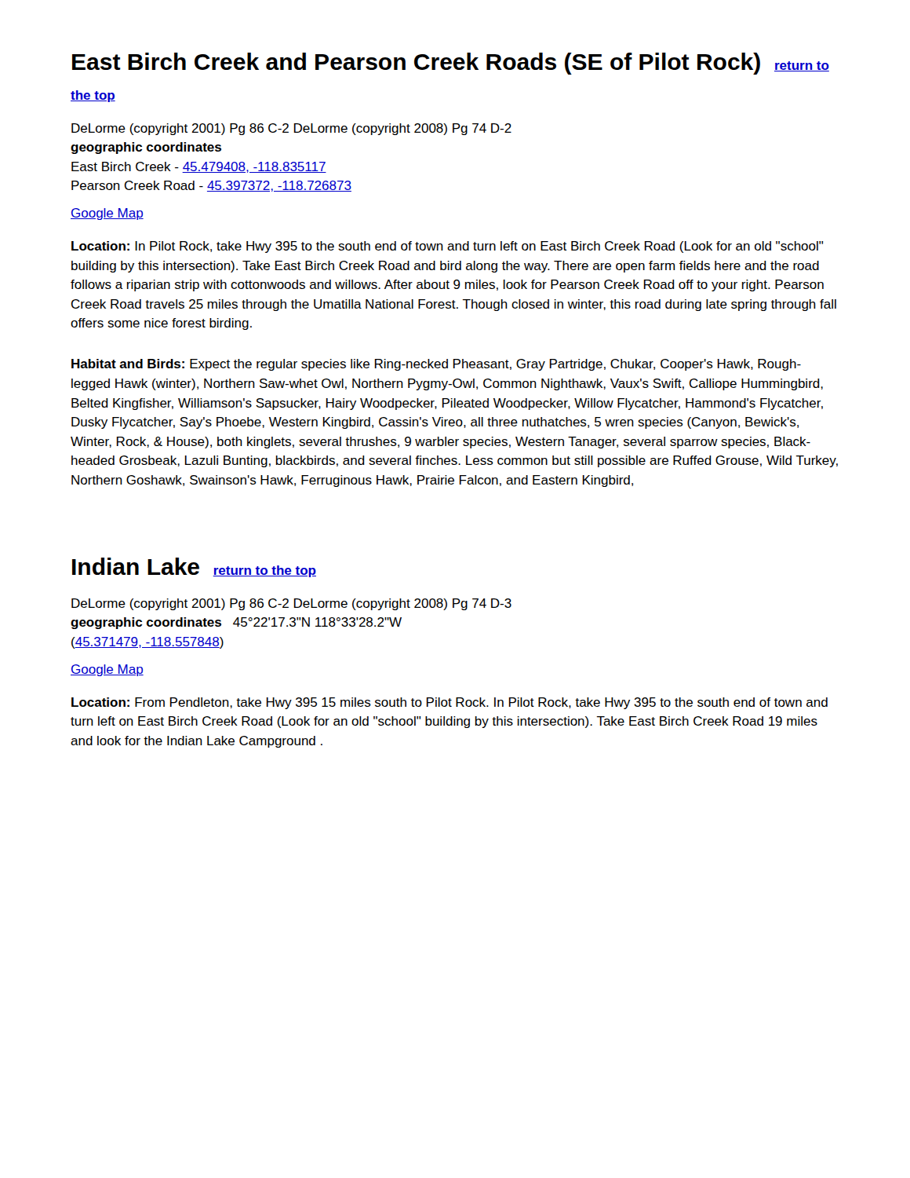East Birch Creek and Pearson Creek Roads (SE of Pilot Rock) return to the top
DeLorme (copyright 2001) Pg 86 C-2 DeLorme (copyright 2008) Pg 74 D-2
geographic coordinates
East Birch Creek - 45.479408, -118.835117
Pearson Creek Road - 45.397372, -118.726873
Google Map
Location: In Pilot Rock, take Hwy 395 to the south end of town and turn left on East Birch Creek Road (Look for an old "school" building by this intersection). Take East Birch Creek Road and bird along the way. There are open farm fields here and the road follows a riparian strip with cottonwoods and willows. After about 9 miles, look for Pearson Creek Road off to your right. Pearson Creek Road travels 25 miles through the Umatilla National Forest. Though closed in winter, this road during late spring through fall offers some nice forest birding.
Habitat and Birds: Expect the regular species like Ring-necked Pheasant, Gray Partridge, Chukar, Cooper's Hawk, Rough-legged Hawk (winter), Northern Saw-whet Owl, Northern Pygmy-Owl, Common Nighthawk, Vaux's Swift, Calliope Hummingbird, Belted Kingfisher, Williamson's Sapsucker, Hairy Woodpecker, Pileated Woodpecker, Willow Flycatcher, Hammond's Flycatcher, Dusky Flycatcher, Say's Phoebe, Western Kingbird, Cassin's Vireo, all three nuthatches, 5 wren species (Canyon, Bewick's, Winter, Rock, & House), both kinglets, several thrushes, 9 warbler species, Western Tanager, several sparrow species, Black-headed Grosbeak, Lazuli Bunting, blackbirds, and several finches. Less common but still possible are Ruffed Grouse, Wild Turkey, Northern Goshawk, Swainson's Hawk, Ferruginous Hawk, Prairie Falcon, and Eastern Kingbird,
Indian Lake return to the top
DeLorme (copyright 2001) Pg 86 C-2 DeLorme (copyright 2008) Pg 74 D-3
geographic coordinates 45°22'17.3"N 118°33'28.2"W
(45.371479, -118.557848)
Google Map
Location: From Pendleton, take Hwy 395 15 miles south to Pilot Rock. In Pilot Rock, take Hwy 395 to the south end of town and turn left on East Birch Creek Road (Look for an old "school" building by this intersection). Take East Birch Creek Road 19 miles and look for the Indian Lake Campground .